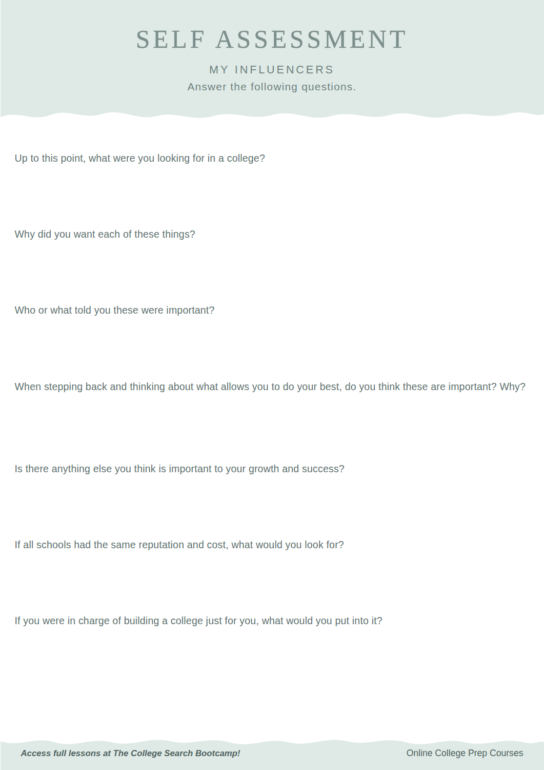Self Assessment
My Influencers
Answer the following questions.
Up to this point, what were you looking for in a college?
Why did you want each of these things?
Who or what told you these were important?
When stepping back and thinking about what allows you to do your best, do you think these are important? Why?
Is there anything else you think is important to your growth and success?
If all schools had the same reputation and cost, what would you look for?
If you were in charge of building a college just for you, what would you put into it?
Access full lessons at The College Search Bootcamp!
Online College Prep Courses